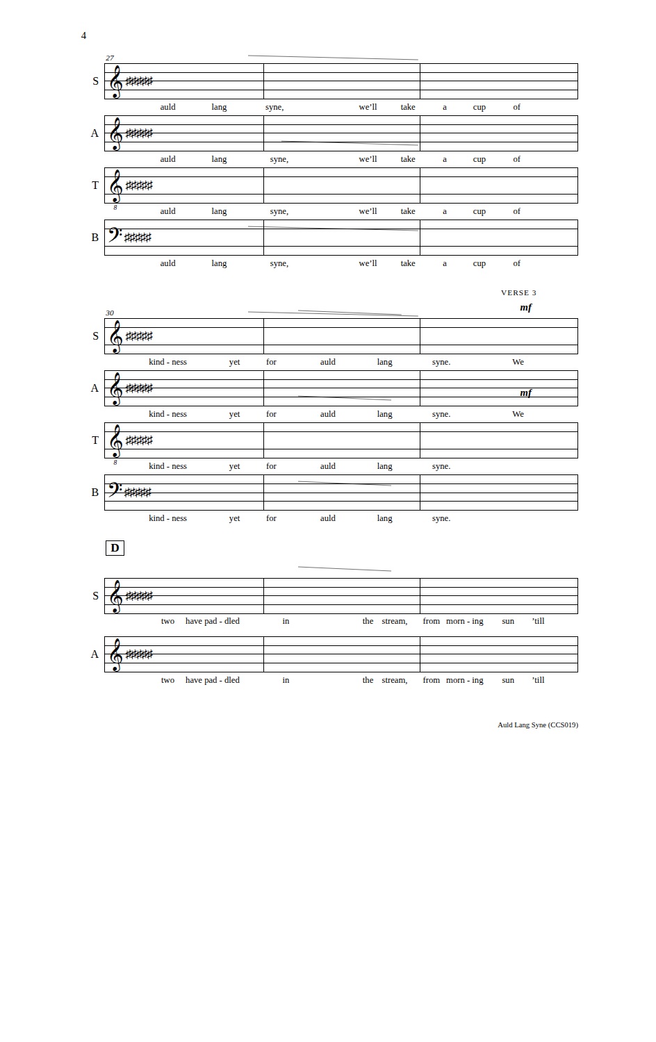4
27
S
𝄞 ♯♯♯♯♯
auld lang syne, we’ll take a cup of
A
𝄞 ♯♯♯♯♯
auld lang syne, we’ll take a cup of
T
𝄞 8 ♯♯♯♯♯
auld lang syne, we’ll take a cup of
B
𝄢 ♯♯♯♯♯
auld lang syne, we’ll take a cup of
30
VERSE 3
mf
S
𝄞 ♯♯♯♯♯
kind - ness yet for auld lang syne. We
mf
A
𝄞 ♯♯♯♯♯
kind - ness yet for auld lang syne. We
T
𝄞 8 ♯♯♯♯♯
kind - ness yet for auld lang syne.
B
𝄢 ♯♯♯♯♯
kind - ness yet for auld lang syne.
D
S
𝄞 ♯♯♯♯♯
two have pad - dled in the stream, from morn - ing sun ’till
A
𝄞 ♯♯♯♯♯
two have pad - dled in the stream, from morn - ing sun ’till
Auld Lang Syne (CCS019)